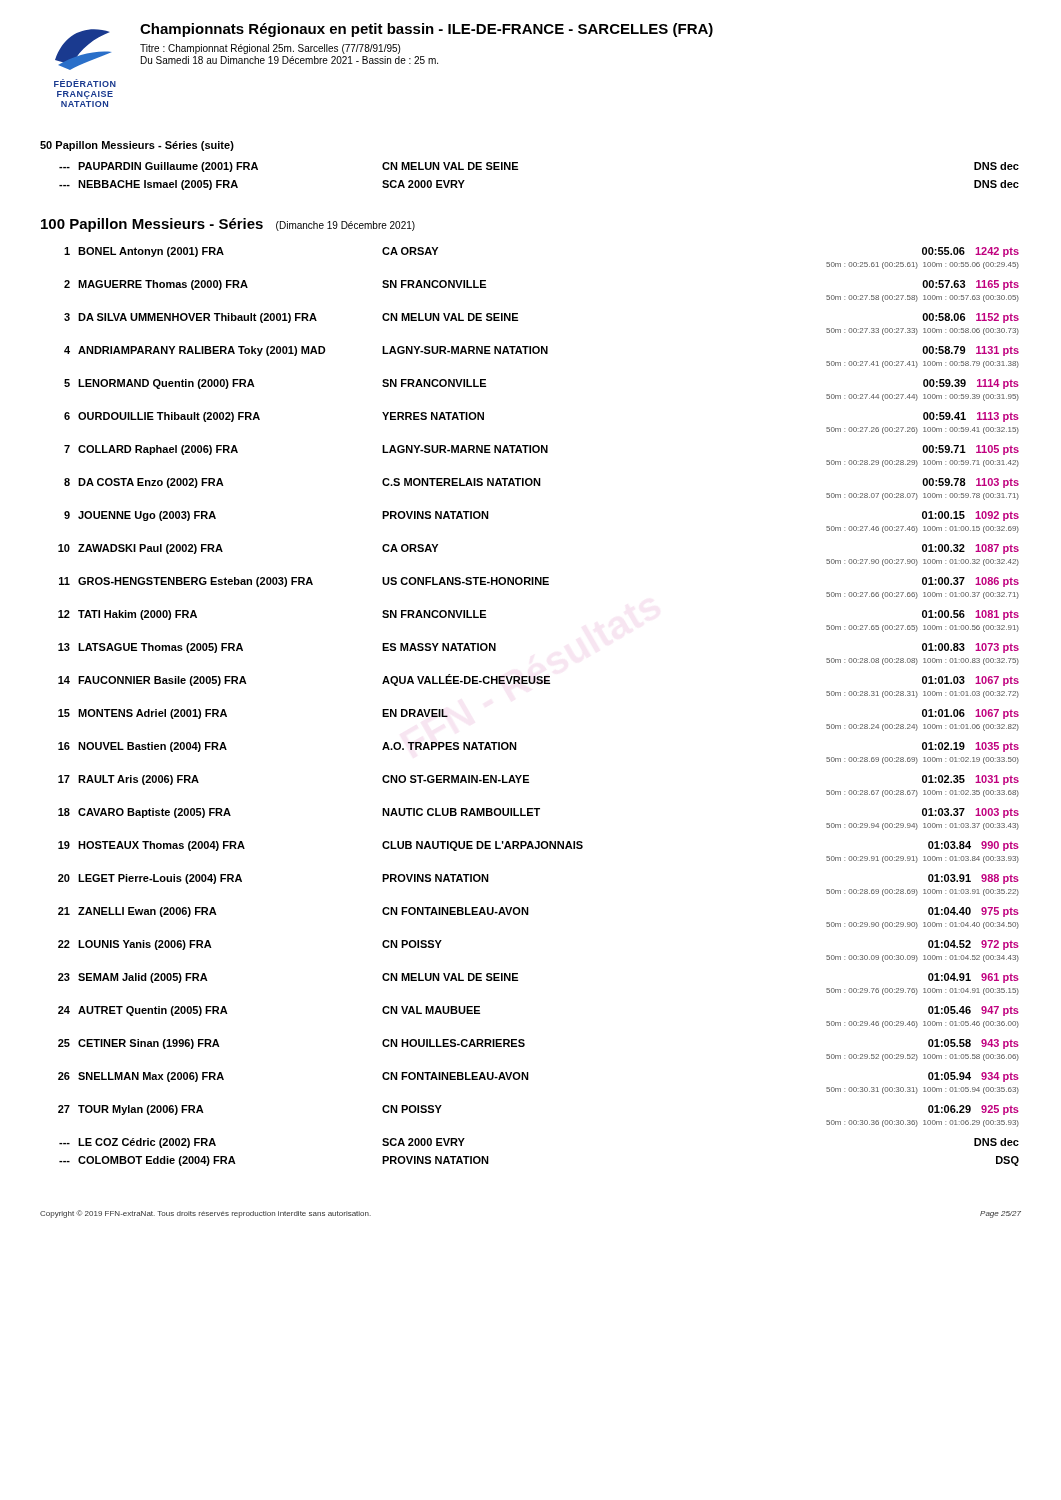FFN - Résultats
FÉDÉRATION FRANÇAISE
NATATION
Championnats Régionaux en petit bassin - ILE-DE-FRANCE - SARCELLES (FRA)
Titre : Championnat Régional 25m. Sarcelles (77/78/91/95)
Du Samedi 18 au Dimanche 19 Décembre 2021 - Bassin de : 25 m.
50 Papillon Messieurs - Séries (suite)
| --- | PAUPARDIN Guillaume (2001) FRA | CN MELUN VAL DE SEINE | DNS dec |
| --- | NEBBACHE Ismael (2005) FRA | SCA 2000 EVRY | DNS dec |
100 Papillon Messieurs - Séries (Dimanche 19 Décembre 2021)
| 1 | BONEL Antonyn (2001) FRA | CA ORSAY | 00:55.06 1242 pts |
| 50m : 00:25.61 (00:25.61) 100m : 00:55.06 (00:29.45) |
| 2 | MAGUERRE Thomas (2000) FRA | SN FRANCONVILLE | 00:57.63 1165 pts |
| 50m : 00:27.58 (00:27.58) 100m : 00:57.63 (00:30.05) |
| 3 | DA SILVA UMMENHOVER Thibault (2001) FRA | CN MELUN VAL DE SEINE | 00:58.06 1152 pts |
| 50m : 00:27.33 (00:27.33) 100m : 00:58.06 (00:30.73) |
| 4 | ANDRIAMPARANY RALIBERA Toky (2001) MAD | LAGNY-SUR-MARNE NATATION | 00:58.79 1131 pts |
| 50m : 00:27.41 (00:27.41) 100m : 00:58.79 (00:31.38) |
| 5 | LENORMAND Quentin (2000) FRA | SN FRANCONVILLE | 00:59.39 1114 pts |
| 50m : 00:27.44 (00:27.44) 100m : 00:59.39 (00:31.95) |
| 6 | OURDOUILLIE Thibault (2002) FRA | YERRES NATATION | 00:59.41 1113 pts |
| 50m : 00:27.26 (00:27.26) 100m : 00:59.41 (00:32.15) |
| 7 | COLLARD Raphael (2006) FRA | LAGNY-SUR-MARNE NATATION | 00:59.71 1105 pts |
| 50m : 00:28.29 (00:28.29) 100m : 00:59.71 (00:31.42) |
| 8 | DA COSTA Enzo (2002) FRA | C.S MONTERELAIS NATATION | 00:59.78 1103 pts |
| 50m : 00:28.07 (00:28.07) 100m : 00:59.78 (00:31.71) |
| 9 | JOUENNE Ugo (2003) FRA | PROVINS NATATION | 01:00.15 1092 pts |
| 50m : 00:27.46 (00:27.46) 100m : 01:00.15 (00:32.69) |
| 10 | ZAWADSKI Paul (2002) FRA | CA ORSAY | 01:00.32 1087 pts |
| 50m : 00:27.90 (00:27.90) 100m : 01:00.32 (00:32.42) |
| 11 | GROS-HENGSTENBERG Esteban (2003) FRA | US CONFLANS-STE-HONORINE | 01:00.37 1086 pts |
| 50m : 00:27.66 (00:27.66) 100m : 01:00.37 (00:32.71) |
| 12 | TATI Hakim (2000) FRA | SN FRANCONVILLE | 01:00.56 1081 pts |
| 50m : 00:27.65 (00:27.65) 100m : 01:00.56 (00:32.91) |
| 13 | LATSAGUE Thomas (2005) FRA | ES MASSY NATATION | 01:00.83 1073 pts |
| 50m : 00:28.08 (00:28.08) 100m : 01:00.83 (00:32.75) |
| 14 | FAUCONNIER Basile (2005) FRA | AQUA VALLÉE-DE-CHEVREUSE | 01:01.03 1067 pts |
| 50m : 00:28.31 (00:28.31) 100m : 01:01.03 (00:32.72) |
| 15 | MONTENS Adriel (2001) FRA | EN DRAVEIL | 01:01.06 1067 pts |
| 50m : 00:28.24 (00:28.24) 100m : 01:01.06 (00:32.82) |
| 16 | NOUVEL Bastien (2004) FRA | A.O. TRAPPES NATATION | 01:02.19 1035 pts |
| 50m : 00:28.69 (00:28.69) 100m : 01:02.19 (00:33.50) |
| 17 | RAULT Aris (2006) FRA | CNO ST-GERMAIN-EN-LAYE | 01:02.35 1031 pts |
| 50m : 00:28.67 (00:28.67) 100m : 01:02.35 (00:33.68) |
| 18 | CAVARO Baptiste (2005) FRA | NAUTIC CLUB RAMBOUILLET | 01:03.37 1003 pts |
| 50m : 00:29.94 (00:29.94) 100m : 01:03.37 (00:33.43) |
| 19 | HOSTEAUX Thomas (2004) FRA | CLUB NAUTIQUE DE L'ARPAJONNAIS | 01:03.84 990 pts |
| 50m : 00:29.91 (00:29.91) 100m : 01:03.84 (00:33.93) |
| 20 | LEGET Pierre-Louis (2004) FRA | PROVINS NATATION | 01:03.91 988 pts |
| 50m : 00:28.69 (00:28.69) 100m : 01:03.91 (00:35.22) |
| 21 | ZANELLI Ewan (2006) FRA | CN FONTAINEBLEAU-AVON | 01:04.40 975 pts |
| 50m : 00:29.90 (00:29.90) 100m : 01:04.40 (00:34.50) |
| 22 | LOUNIS Yanis (2006) FRA | CN POISSY | 01:04.52 972 pts |
| 50m : 00:30.09 (00:30.09) 100m : 01:04.52 (00:34.43) |
| 23 | SEMAM Jalid (2005) FRA | CN MELUN VAL DE SEINE | 01:04.91 961 pts |
| 50m : 00:29.76 (00:29.76) 100m : 01:04.91 (00:35.15) |
| 24 | AUTRET Quentin (2005) FRA | CN VAL MAUBUEE | 01:05.46 947 pts |
| 50m : 00:29.46 (00:29.46) 100m : 01:05.46 (00:36.00) |
| 25 | CETINER Sinan (1996) FRA | CN HOUILLES-CARRIERES | 01:05.58 943 pts |
| 50m : 00:29.52 (00:29.52) 100m : 01:05.58 (00:36.06) |
| 26 | SNELLMAN Max (2006) FRA | CN FONTAINEBLEAU-AVON | 01:05.94 934 pts |
| 50m : 00:30.31 (00:30.31) 100m : 01:05.94 (00:35.63) |
| 27 | TOUR Mylan (2006) FRA | CN POISSY | 01:06.29 925 pts |
| 50m : 00:30.36 (00:30.36) 100m : 01:06.29 (00:35.93) |
| --- | LE COZ Cédric (2002) FRA | SCA 2000 EVRY | DNS dec |
| --- | COLOMBOT Eddie (2004) FRA | PROVINS NATATION | DSQ |
Copyright © 2019 FFN-extraNat. Tous droits réservés reproduction interdite sans autorisation.
Page 25/27